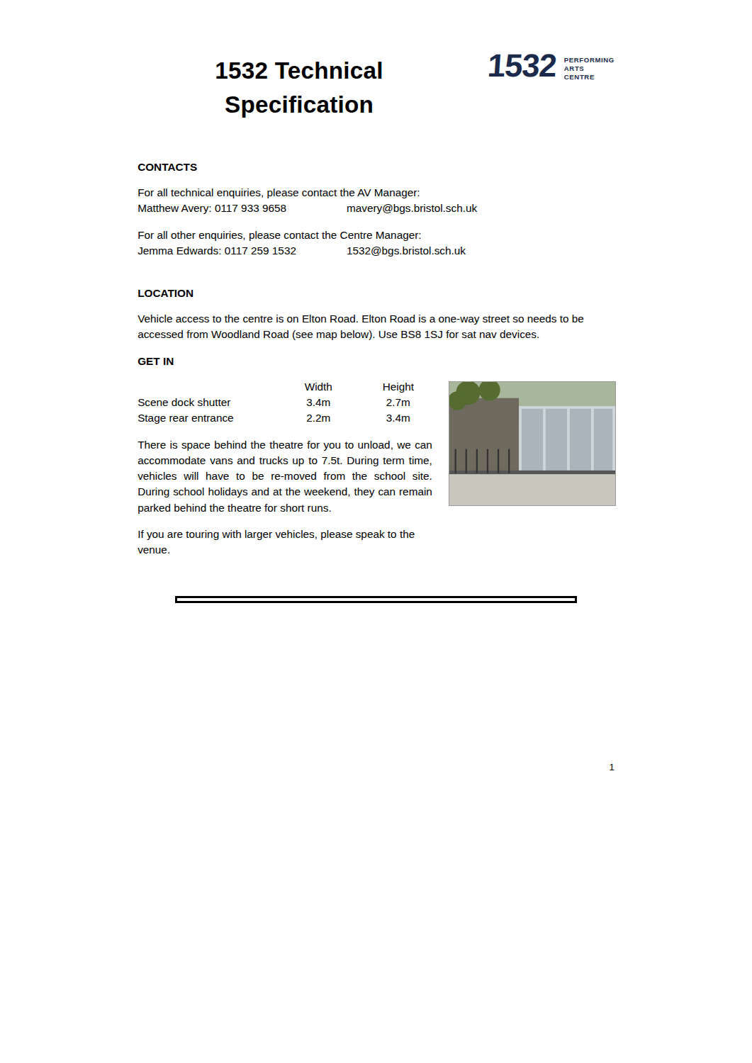1532 Technical Specification
1532
Performing
Arts
Centre
CONTACTS
For all technical enquiries, please contact the AV Manager:
Matthew Avery: 0117 933 9658 mavery@bgs.bristol.sch.uk
For all other enquiries, please contact the Centre Manager:
Jemma Edwards: 0117 259 15321532@bgs.bristol.sch.uk
LOCATION
Vehicle access to the centre is on Elton Road. Elton Road is a one-way street so needs to be accessed from Woodland Road (see map below). Use BS8 1SJ for sat nav devices.
GET IN
| | Width | Height |
| Scene dock shutter | 3.4m | 2.7m |
| Stage rear entrance | 2.2m | 3.4m |
There is space behind the theatre for you to unload, we can accommodate vans and trucks up to 7.5t. During term time, vehicles will have to be re-moved from the school site. During school holidays and at the weekend, they can remain parked behind the theatre for short runs.
If you are touring with larger vehicles, please speak to the venue.
1